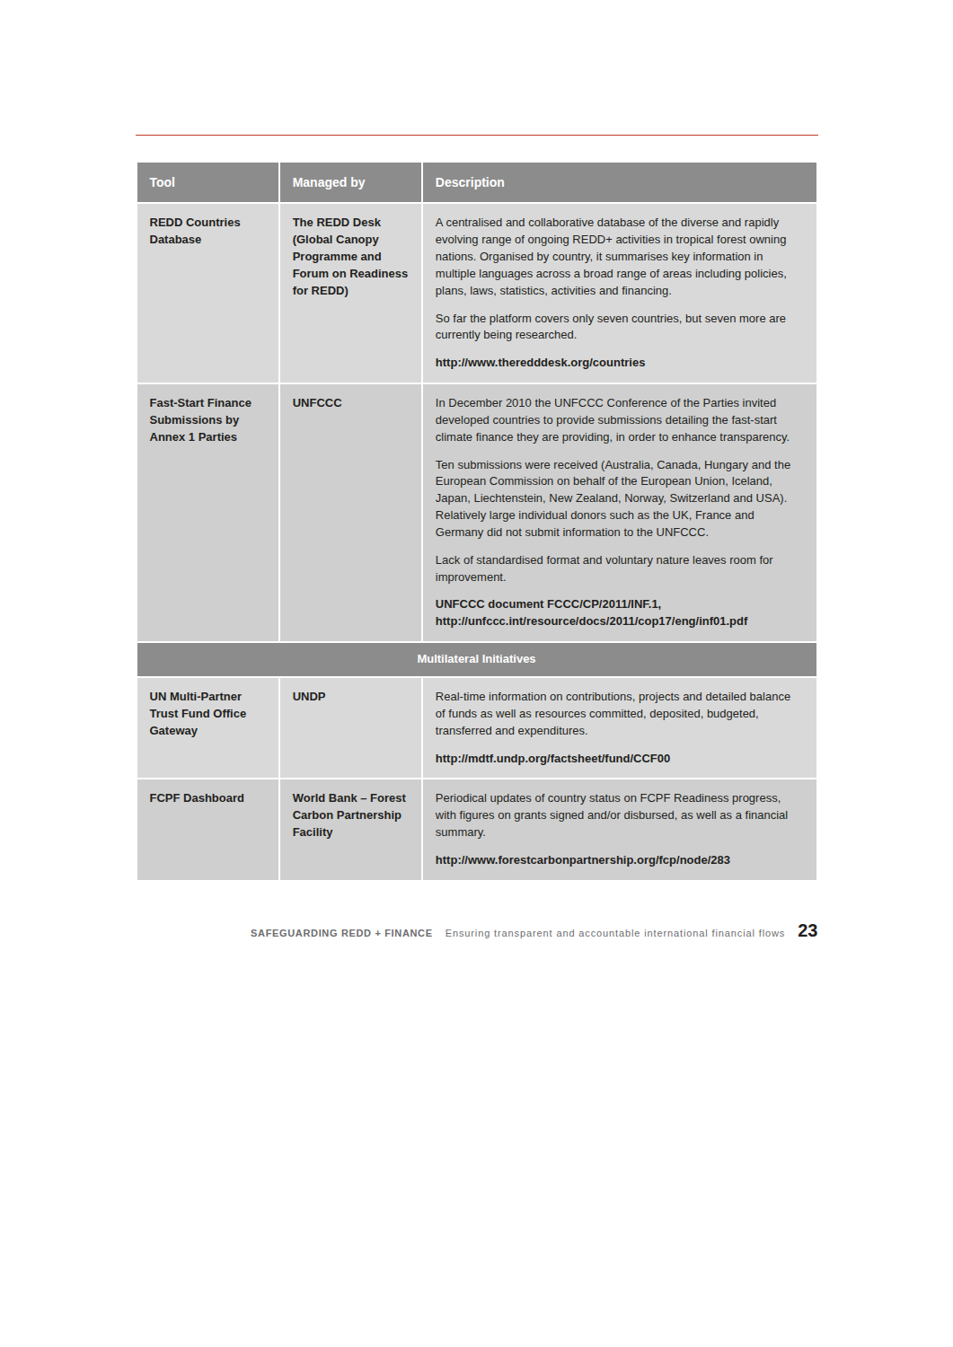| Tool | Managed by | Description |
| --- | --- | --- |
| REDD Countries Database | The REDD Desk (Global Canopy Programme and Forum on Readiness for REDD) | A centralised and collaborative database of the diverse and rapidly evolving range of ongoing REDD+ activities in tropical forest owning nations. Organised by country, it summarises key information in multiple languages across a broad range of areas including policies, plans, laws, statistics, activities and financing. So far the platform covers only seven countries, but seven more are currently being researched. http://www.theredddesk.org/countries |
| Fast-Start Finance Submissions by Annex 1 Parties | UNFCCC | In December 2010 the UNFCCC Conference of the Parties invited developed countries to provide submissions detailing the fast-start climate finance they are providing, in order to enhance transparency. Ten submissions were received (Australia, Canada, Hungary and the European Commission on behalf of the European Union, Iceland, Japan, Liechtenstein, New Zealand, Norway, Switzerland and USA). Relatively large individual donors such as the UK, France and Germany did not submit information to the UNFCCC. Lack of standardised format and voluntary nature leaves room for improvement. UNFCCC document FCCC/CP/2011/INF.1, http://unfccc.int/resource/docs/2011/cop17/eng/inf01.pdf |
| Multilateral Initiatives |
| UN Multi-Partner Trust Fund Office Gateway | UNDP | Real-time information on contributions, projects and detailed balance of funds as well as resources committed, deposited, budgeted, transferred and expenditures. http://mdtf.undp.org/factsheet/fund/CCF00 |
| FCPF Dashboard | World Bank – Forest Carbon Partnership Facility | Periodical updates of country status on FCPF Readiness progress, with figures on grants signed and/or disbursed, as well as a financial summary. http://www.forestcarbonpartnership.org/fcp/node/283 |
SAFEGUARDING REDD + FINANCE Ensuring transparent and accountable international financial flows 23